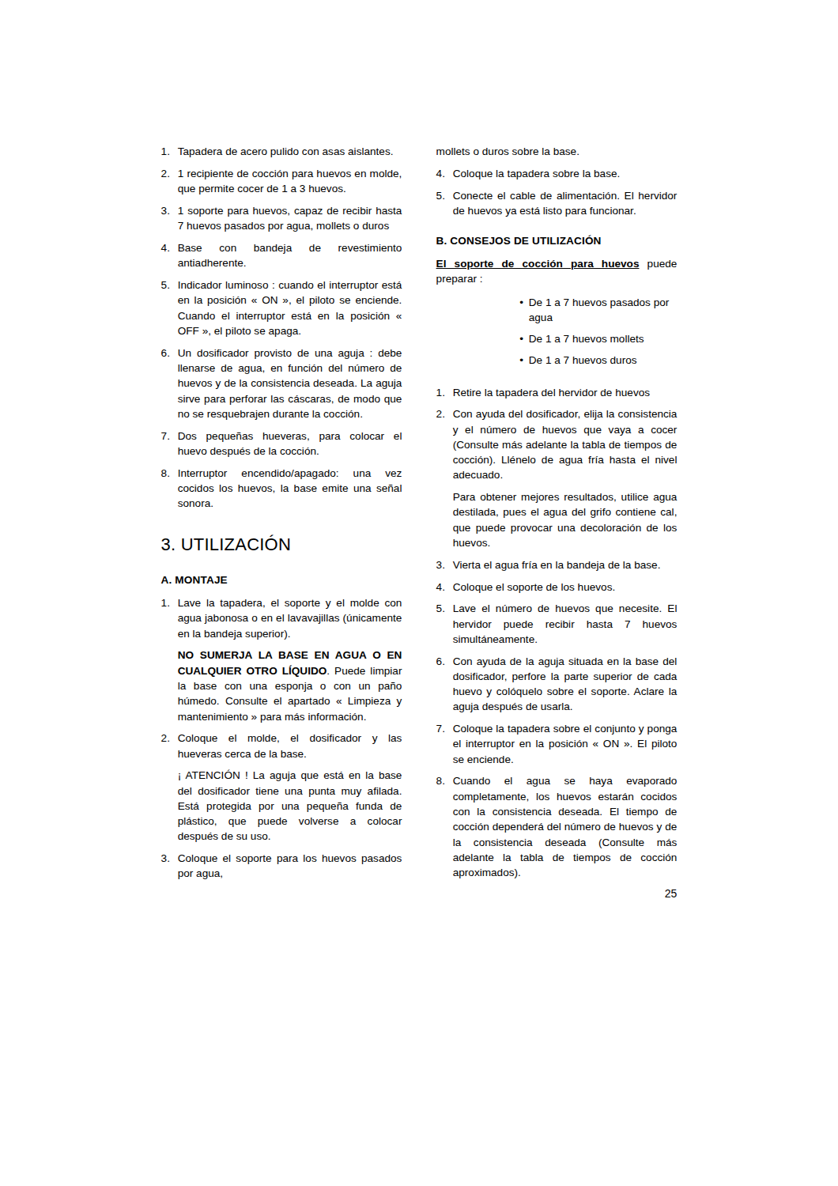Tapadera de acero pulido con asas aislantes.
1 recipiente de cocción para huevos en molde, que permite cocer de 1 a 3 huevos.
1 soporte para huevos, capaz de recibir hasta 7 huevos pasados por agua, mollets o duros
Base con bandeja de revestimiento antiadherente.
Indicador luminoso : cuando el interruptor está en la posición « ON », el piloto se enciende. Cuando el interruptor está en la posición « OFF », el piloto se apaga.
Un dosificador provisto de una aguja : debe llenarse de agua, en función del número de huevos y de la consistencia deseada. La aguja sirve para perforar las cáscaras, de modo que no se resquebrajen durante la cocción.
Dos pequeñas hueveras, para colocar el huevo después de la cocción.
Interruptor encendido/apagado: una vez cocidos los huevos, la base emite una señal sonora.
3. UTILIZACIÓN
A. MONTAJE
Lave la tapadera, el soporte y el molde con agua jabonosa o en el lavavajillas (únicamente en la bandeja superior).
NO SUMERJA LA BASE EN AGUA O EN CUALQUIER OTRO LÍQUIDO. Puede limpiar la base con una esponja o con un paño húmedo. Consulte el apartado « Limpieza y mantenimiento » para más información.
Coloque el molde, el dosificador y las hueveras cerca de la base.
¡ ATENCIÓN ! La aguja que está en la base del dosificador tiene una punta muy afilada. Está protegida por una pequeña funda de plástico, que puede volverse a colocar después de su uso.
Coloque el soporte para los huevos pasados por agua,
mollets o duros sobre la base.
Coloque la tapadera sobre la base.
Conecte el cable de alimentación. El hervidor de huevos ya está listo para funcionar.
B. CONSEJOS DE UTILIZACIÓN
El soporte de cocción para huevos puede preparar :
De 1 a 7 huevos pasados por agua
De 1 a 7 huevos mollets
De 1 a 7 huevos duros
Retire la tapadera del hervidor de huevos
Con ayuda del dosificador, elija la consistencia y el número de huevos que vaya a cocer (Consulte más adelante la tabla de tiempos de cocción). Llénelo de agua fría hasta el nivel adecuado.
Para obtener mejores resultados, utilice agua destilada, pues el agua del grifo contiene cal, que puede provocar una decoloración de los huevos.
Vierta el agua fría en la bandeja de la base.
Coloque el soporte de los huevos.
Lave el número de huevos que necesite. El hervidor puede recibir hasta 7 huevos simultáneamente.
Con ayuda de la aguja situada en la base del dosificador, perfore la parte superior de cada huevo y colóquelo sobre el soporte. Aclare la aguja después de usarla.
Coloque la tapadera sobre el conjunto y ponga el interruptor en la posición « ON ». El piloto se enciende.
Cuando el agua se haya evaporado completamente, los huevos estarán cocidos con la consistencia deseada. El tiempo de cocción dependerá del número de huevos y de la consistencia deseada (Consulte más adelante la tabla de tiempos de cocción aproximados).
25